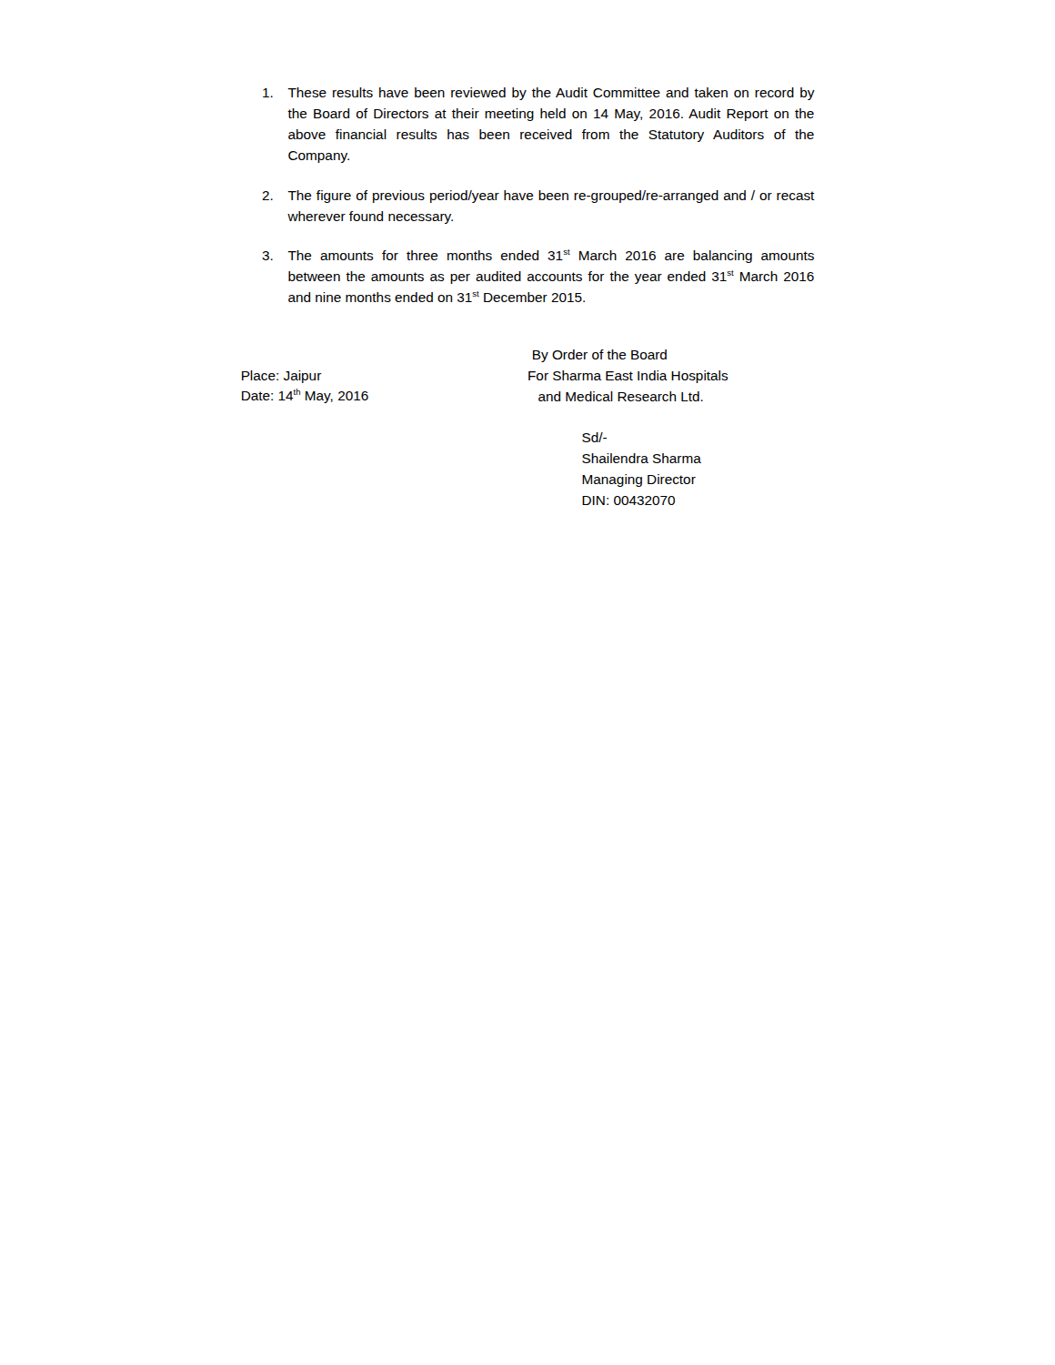These results have been reviewed by the Audit Committee and taken on record by the Board of Directors at their meeting held on 14 May, 2016. Audit Report on the above financial results has been received from the Statutory Auditors of the Company.
The figure of previous period/year have been re-grouped/re-arranged and / or recast wherever found necessary.
The amounts for three months ended 31st March 2016 are balancing amounts between the amounts as per audited accounts for the year ended 31st March 2016 and nine months ended on 31st December 2015.
| Place: Jaipur Date: 14 th May, 2016 | By Order of the Board For Sharma East India Hospitals and Medical Research Ltd. Sd/- Shailendra Sharma Managing Director DIN: 00432070 |